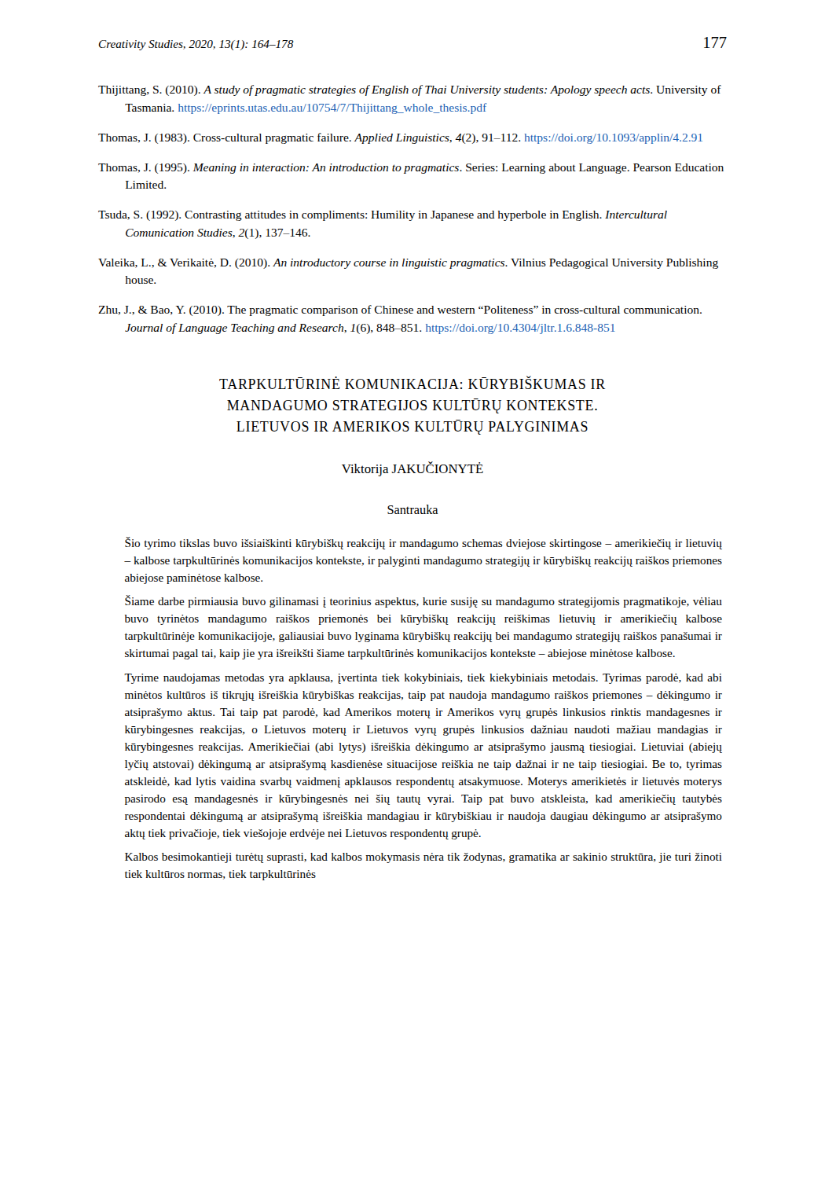Creativity Studies, 2020, 13(1): 164–178 177
Thijittang, S. (2010). A study of pragmatic strategies of English of Thai University students: Apology speech acts. University of Tasmania. https://eprints.utas.edu.au/10754/7/Thijittang_whole_thesis.pdf
Thomas, J. (1983). Cross-cultural pragmatic failure. Applied Linguistics, 4(2), 91–112. https://doi.org/10.1093/applin/4.2.91
Thomas, J. (1995). Meaning in interaction: An introduction to pragmatics. Series: Learning about Language. Pearson Education Limited.
Tsuda, S. (1992). Contrasting attitudes in compliments: Humility in Japanese and hyperbole in English. Intercultural Comunication Studies, 2(1), 137–146.
Valeika, L., & Verikaitė, D. (2010). An introductory course in linguistic pragmatics. Vilnius Pedagogical University Publishing house.
Zhu, J., & Bao, Y. (2010). The pragmatic comparison of Chinese and western “Politeness” in cross-cultural communication. Journal of Language Teaching and Research, 1(6), 848–851. https://doi.org/10.4304/jltr.1.6.848-851
TARPKULTŪRINĖ KOMUNIKACIJA: KŪRYBIŠKUMAS IR
MANDAGUMO STRATEGIJOS KULTŪRŲ KONTEKSTE.
LIETUVOS IR AMERIKOS KULTŪRŲ PALYGINIMAS
Viktorija JAKUČIONYTĖ
Santrauka
Šio tyrimo tikslas buvo išsiaiškinti kūrybiškų reakcijų ir mandagumo schemas dviejose skirtingose – amerikiečių ir lietuvių – kalbose tarpkultūrinės komunikacijos kontekste, ir palyginti mandagumo strategijų ir kūrybiškų reakcijų raiškos priemones abiejose paminėtose kalbose.
Šiame darbe pirmiausia buvo gilinamasi į teorinius aspektus, kurie susiję su mandagumo strategijomis pragmatikoje, vėliau buvo tyrinėtos mandagumo raiškos priemonės bei kūrybiškų reakcijų reiškimas lietuvių ir amerikiečių kalbose tarpkultūrinėje komunikacijoje, galiausiai buvo lyginama kūrybiškų reakcijų bei mandagumo strategijų raiškos panašumai ir skirtumai pagal tai, kaip jie yra išreikšti šiame tarpkultūrinės komunikacijos kontekste – abiejose minėtose kalbose.
Tyrime naudojamas metodas yra apklausa, įvertinta tiek kokybiniais, tiek kiekybiniais metodais. Tyrimas parodė, kad abi minėtos kultūros iš tikrųjų išreiškia kūrybiškas reakcijas, taip pat naudoja mandagumo raiškos priemones – dėkingumo ir atsiprašymo aktus. Tai taip pat parodė, kad Amerikos moterų ir Amerikos vyrų grupės linkusios rinktis mandagesnes ir kūrybingesnes reakcijas, o Lietuvos moterų ir Lietuvos vyrų grupės linkusios dažniau naudoti mažiau mandagias ir kūrybingesnes reakcijas. Amerikiečiai (abi lytys) išreiškia dėkingumo ar atsiprašymo jausmą tiesiogiai. Lietuviai (abiejų lyčių atstovai) dėkingumą ar atsiprašymą kasdienėse situacijose reiškia ne taip dažnai ir ne taip tiesiogiai. Be to, tyrimas atskleidė, kad lytis vaidina svarbų vaidmenį apklausos respondentų atsakymuose. Moterys amerikietės ir lietuvės moterys pasirodo esą mandagesnės ir kūrybingesnės nei šių tautų vyrai. Taip pat buvo atskleista, kad amerikiečių tautybės respondentai dėkingumą ar atsiprašymą išreiškia mandagiau ir kūrybiškiau ir naudoja daugiau dėkingumo ar atsiprašymo aktų tiek privačioje, tiek viešojoje erdvėje nei Lietuvos respondentų grupė.
Kalbos besimokantieji turėtų suprasti, kad kalbos mokymasis nėra tik žodynas, gramatika ar sakinio struktūra, jie turi žinoti tiek kultūros normas, tiek tarpkultūrinės